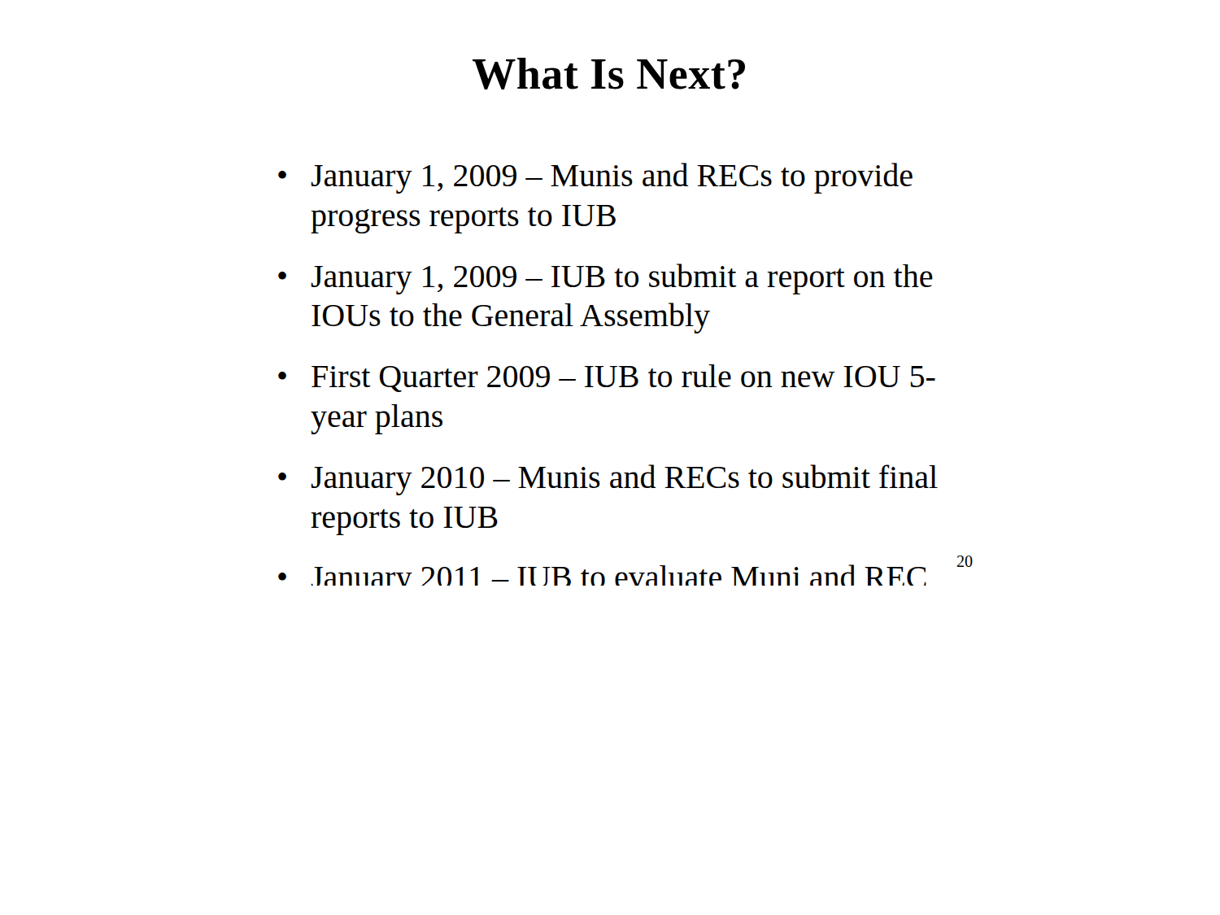What Is Next?
January 1, 2009 – Munis and RECs to provide progress reports to IUB
January 1, 2009 – IUB to submit a report on the IOUs to the General Assembly
First Quarter 2009 – IUB to rule on new IOU 5-year plans
January 2010 – Munis and RECs to submit final reports to IUB
January 2011 – IUB to evaluate Muni and REC reports and submit a report to General Assembly
20